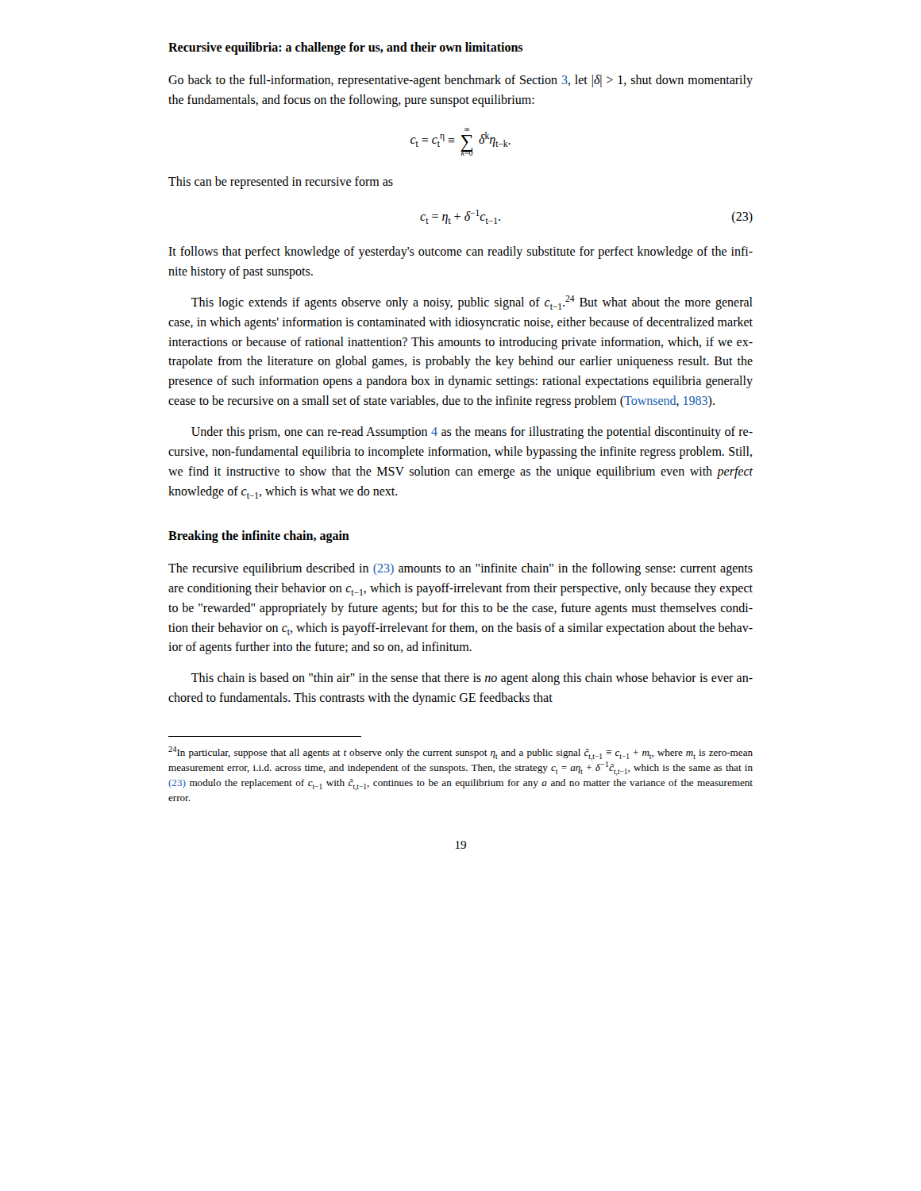Recursive equilibria: a challenge for us, and their own limitations
Go back to the full-information, representative-agent benchmark of Section 3, let |δ| > 1, shut down momentarily the fundamentals, and focus on the following, pure sunspot equilibrium:
ct = ctη ≡ ∞∑k=0 δkηt−k.
This can be represented in recursive form as
ct = ηt + δ−1ct−1. (23)
It follows that perfect knowledge of yesterday's outcome can readily substitute for perfect knowledge of the infinite history of past sunspots.
This logic extends if agents observe only a noisy, public signal of ct−1.24 But what about the more general case, in which agents' information is contaminated with idiosyncratic noise, either because of decentralized market interactions or because of rational inattention? This amounts to introducing private information, which, if we extrapolate from the literature on global games, is probably the key behind our earlier uniqueness result. But the presence of such information opens a pandora box in dynamic settings: rational expectations equilibria generally cease to be recursive on a small set of state variables, due to the infinite regress problem (Townsend, 1983).
Under this prism, one can re-read Assumption 4 as the means for illustrating the potential discontinuity of recursive, non-fundamental equilibria to incomplete information, while bypassing the infinite regress problem. Still, we find it instructive to show that the MSV solution can emerge as the unique equilibrium even with perfect knowledge of ct−1, which is what we do next.
Breaking the infinite chain, again
The recursive equilibrium described in (23) amounts to an "infinite chain" in the following sense: current agents are conditioning their behavior on ct−1, which is payoff-irrelevant from their perspective, only because they expect to be "rewarded" appropriately by future agents; but for this to be the case, future agents must themselves condition their behavior on ct, which is payoff-irrelevant for them, on the basis of a similar expectation about the behavior of agents further into the future; and so on, ad infinitum.
This chain is based on "thin air" in the sense that there is no agent along this chain whose behavior is ever anchored to fundamentals. This contrasts with the dynamic GE feedbacks that
24In particular, suppose that all agents at t observe only the current sunspot ηt and a public signal c̃t,t−1 ≡ ct−1 + mt, where mt is zero-mean measurement error, i.i.d. across time, and independent of the sunspots. Then, the strategy ct = aηt + δ−1c̃t,t−1, which is the same as that in (23) modulo the replacement of ct−1 with c̃t,t−1, continues to be an equilibrium for any a and no matter the variance of the measurement error.
19